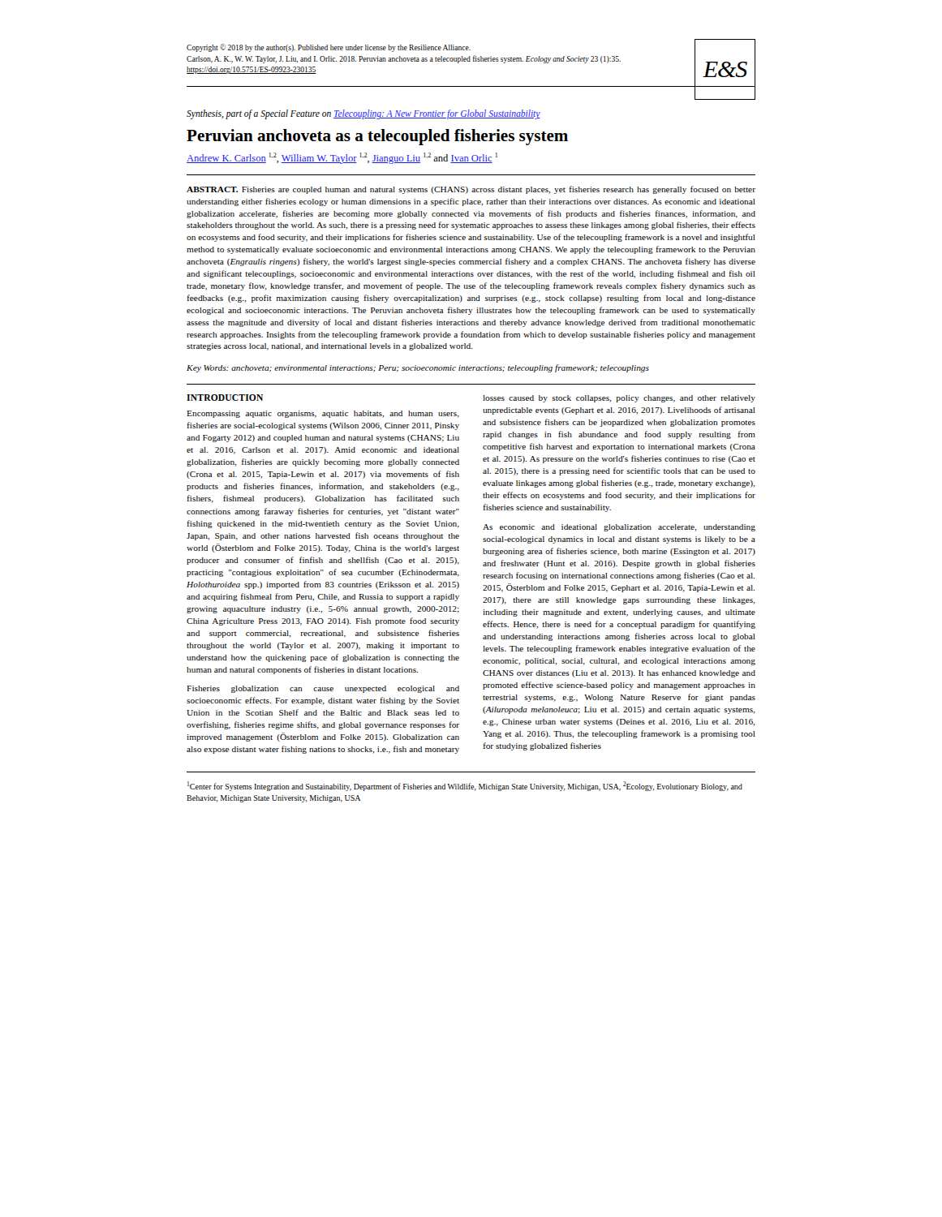E&S
Copyright © 2018 by the author(s). Published here under license by the Resilience Alliance.
Carlson, A. K., W. W. Taylor, J. Liu, and I. Orlic. 2018. Peruvian anchoveta as a telecoupled fisheries system. Ecology and Society 23 (1):35. https://doi.org/10.5751/ES-09923-230135
Synthesis, part of a Special Feature on Telecoupling: A New Frontier for Global Sustainability
Peruvian anchoveta as a telecoupled fisheries system
Andrew K. Carlson 1,2, William W. Taylor 1,2, Jianguo Liu 1,2 and Ivan Orlic 1
ABSTRACT. Fisheries are coupled human and natural systems (CHANS) across distant places, yet fisheries research has generally focused on better understanding either fisheries ecology or human dimensions in a specific place, rather than their interactions over distances. As economic and ideational globalization accelerate, fisheries are becoming more globally connected via movements of fish products and fisheries finances, information, and stakeholders throughout the world. As such, there is a pressing need for systematic approaches to assess these linkages among global fisheries, their effects on ecosystems and food security, and their implications for fisheries science and sustainability. Use of the telecoupling framework is a novel and insightful method to systematically evaluate socioeconomic and environmental interactions among CHANS. We apply the telecoupling framework to the Peruvian anchoveta (Engraulis ringens) fishery, the world's largest single-species commercial fishery and a complex CHANS. The anchoveta fishery has diverse and significant telecouplings, socioeconomic and environmental interactions over distances, with the rest of the world, including fishmeal and fish oil trade, monetary flow, knowledge transfer, and movement of people. The use of the telecoupling framework reveals complex fishery dynamics such as feedbacks (e.g., profit maximization causing fishery overcapitalization) and surprises (e.g., stock collapse) resulting from local and long-distance ecological and socioeconomic interactions. The Peruvian anchoveta fishery illustrates how the telecoupling framework can be used to systematically assess the magnitude and diversity of local and distant fisheries interactions and thereby advance knowledge derived from traditional monothematic research approaches. Insights from the telecoupling framework provide a foundation from which to develop sustainable fisheries policy and management strategies across local, national, and international levels in a globalized world.
Key Words: anchoveta; environmental interactions; Peru; socioeconomic interactions; telecoupling framework; telecouplings
INTRODUCTION
Encompassing aquatic organisms, aquatic habitats, and human users, fisheries are social-ecological systems (Wilson 2006, Cinner 2011, Pinsky and Fogarty 2012) and coupled human and natural systems (CHANS; Liu et al. 2016, Carlson et al. 2017). Amid economic and ideational globalization, fisheries are quickly becoming more globally connected (Crona et al. 2015, Tapia-Lewin et al. 2017) via movements of fish products and fisheries finances, information, and stakeholders (e.g., fishers, fishmeal producers). Globalization has facilitated such connections among faraway fisheries for centuries, yet "distant water" fishing quickened in the mid-twentieth century as the Soviet Union, Japan, Spain, and other nations harvested fish oceans throughout the world (Österblom and Folke 2015). Today, China is the world's largest producer and consumer of finfish and shellfish (Cao et al. 2015), practicing "contagious exploitation" of sea cucumber (Echinodermata, Holothuroidea spp.) imported from 83 countries (Eriksson et al. 2015) and acquiring fishmeal from Peru, Chile, and Russia to support a rapidly growing aquaculture industry (i.e., 5-6% annual growth, 2000-2012; China Agriculture Press 2013, FAO 2014). Fish promote food security and support commercial, recreational, and subsistence fisheries throughout the world (Taylor et al. 2007), making it important to understand how the quickening pace of globalization is connecting the human and natural components of fisheries in distant locations.
Fisheries globalization can cause unexpected ecological and socioeconomic effects. For example, distant water fishing by the Soviet Union in the Scotian Shelf and the Baltic and Black seas led to overfishing, fisheries regime shifts, and global governance responses for improved management (Österblom and Folke 2015). Globalization can also expose distant water fishing nations to shocks, i.e., fish and monetary losses caused by stock collapses, policy changes, and other relatively unpredictable events (Gephart et al. 2016, 2017). Livelihoods of artisanal and subsistence fishers can be jeopardized when globalization promotes rapid changes in fish abundance and food supply resulting from competitive fish harvest and exportation to international markets (Crona et al. 2015). As pressure on the world's fisheries continues to rise (Cao et al. 2015), there is a pressing need for scientific tools that can be used to evaluate linkages among global fisheries (e.g., trade, monetary exchange), their effects on ecosystems and food security, and their implications for fisheries science and sustainability.
As economic and ideational globalization accelerate, understanding social-ecological dynamics in local and distant systems is likely to be a burgeoning area of fisheries science, both marine (Essington et al. 2017) and freshwater (Hunt et al. 2016). Despite growth in global fisheries research focusing on international connections among fisheries (Cao et al. 2015, Österblom and Folke 2015, Gephart et al. 2016, Tapia-Lewin et al. 2017), there are still knowledge gaps surrounding these linkages, including their magnitude and extent, underlying causes, and ultimate effects. Hence, there is need for a conceptual paradigm for quantifying and understanding interactions among fisheries across local to global levels. The telecoupling framework enables integrative evaluation of the economic, political, social, cultural, and ecological interactions among CHANS over distances (Liu et al. 2013). It has enhanced knowledge and promoted effective science-based policy and management approaches in terrestrial systems, e.g., Wolong Nature Reserve for giant pandas (Ailuropoda melanoleuca; Liu et al. 2015) and certain aquatic systems, e.g., Chinese urban water systems (Deines et al. 2016, Liu et al. 2016, Yang et al. 2016). Thus, the telecoupling framework is a promising tool for studying globalized fisheries
1Center for Systems Integration and Sustainability, Department of Fisheries and Wildlife, Michigan State University, Michigan, USA, 2Ecology, Evolutionary Biology, and Behavior, Michigan State University, Michigan, USA